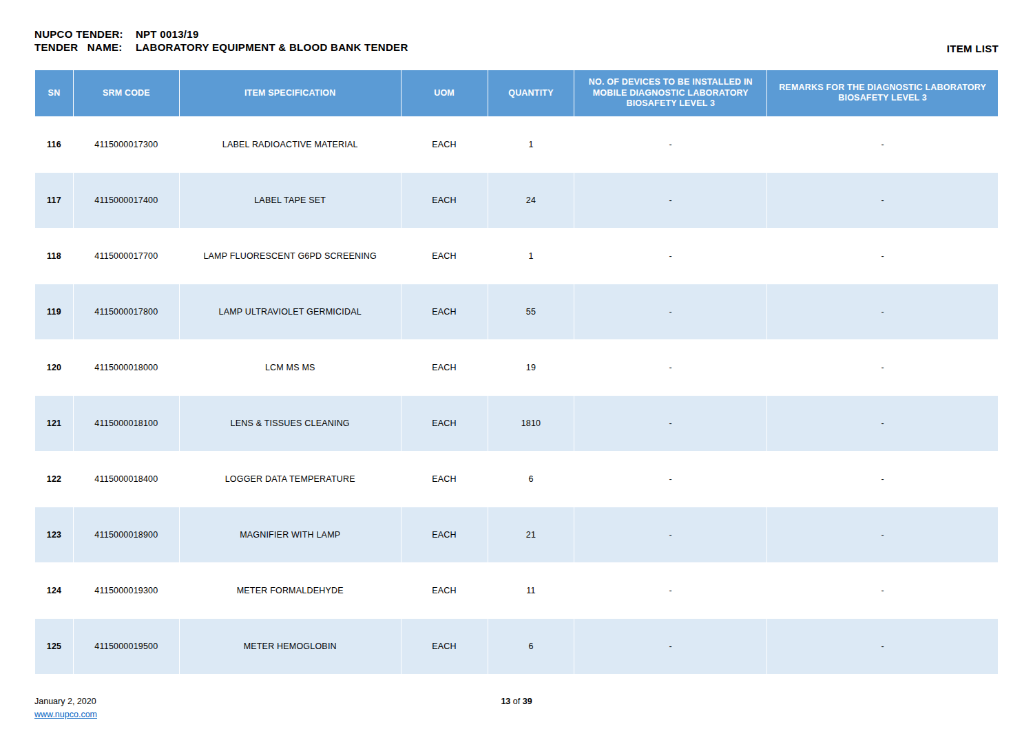NUPCO
| NUPCO TENDER: | NPT 0013/19 |
| TENDER NAME: | LABORATORY EQUIPMENT & BLOOD BANK TENDER |
ITEM LIST
| SN | SRM CODE | ITEM SPECIFICATION | UOM | QUANTITY | NO. OF DEVICES TO BE INSTALLED IN MOBILE DIAGNOSTIC LABORATORY BIOSAFETY LEVEL 3 | REMARKS FOR THE DIAGNOSTIC LABORATORY BIOSAFETY LEVEL 3 |
| --- | --- | --- | --- | --- | --- | --- |
| 116 | 4115000017300 | LABEL RADIOACTIVE MATERIAL | EACH | 1 | - | - |
| 117 | 4115000017400 | LABEL TAPE SET | EACH | 24 | - | - |
| 118 | 4115000017700 | LAMP FLUORESCENT G6PD SCREENING | EACH | 1 | - | - |
| 119 | 4115000017800 | LAMP ULTRAVIOLET GERMICIDAL | EACH | 55 | - | - |
| 120 | 4115000018000 | LCM MS MS | EACH | 19 | - | - |
| 121 | 4115000018100 | LENS & TISSUES CLEANING | EACH | 1810 | - | - |
| 122 | 4115000018400 | LOGGER DATA TEMPERATURE | EACH | 6 | - | - |
| 123 | 4115000018900 | MAGNIFIER WITH LAMP | EACH | 21 | - | - |
| 124 | 4115000019300 | METER FORMALDEHYDE | EACH | 11 | - | - |
| 125 | 4115000019500 | METER HEMOGLOBIN | EACH | 6 | - | - |
January 2, 2020
www.nupco.com
13 of 39